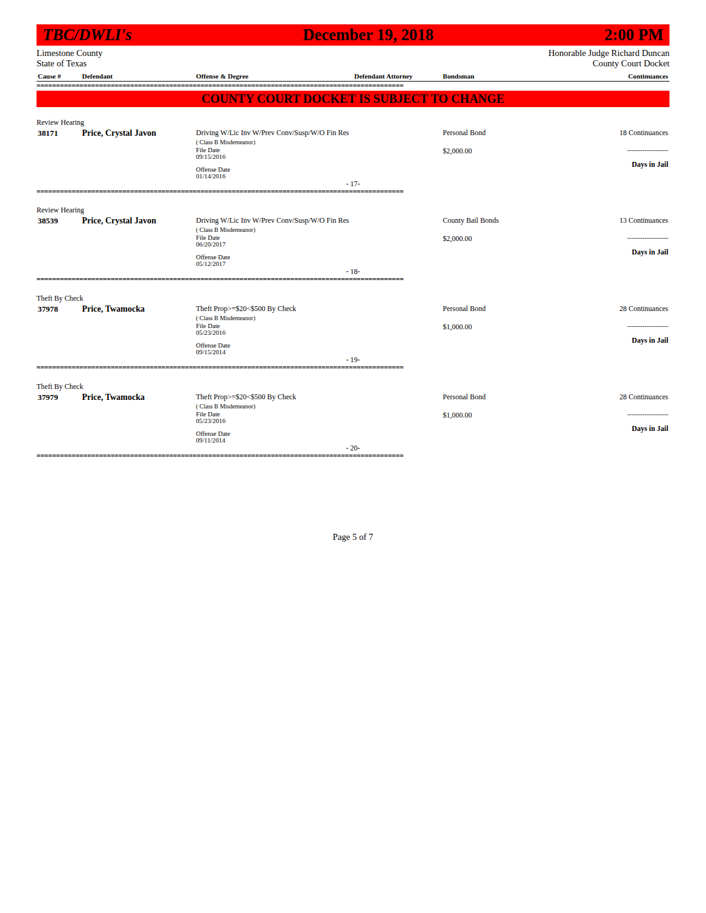TBC/DWLI's December 19, 2018 2:00 PM
Limestone County
State of Texas
Honorable Judge Richard Duncan
County Court Docket
| Cause # | Defendant | Offense & Degree | Defendant Attorney | Bondsman | Continuances |
| --- | --- | --- | --- | --- | --- |
==============================================================================================
COUNTY COURT DOCKET IS SUBJECT TO CHANGE
Review Hearing
| 38171 | Price, Crystal Javon | Driving W/Lic Inv W/Prev Conv/Susp/W/O Fin Res ( Class B Misdemeanor) | | Personal Bond | 18 Continuances |
| | | File Date 09/15/2016 | | $2,000.00 | ------------------- |
| | | Offense Date 01/14/2016 | | | Days in Jail |
| - 17- |
==============================================================================================
Review Hearing
| 38539 | Price, Crystal Javon | Driving W/Lic Inv W/Prev Conv/Susp/W/O Fin Res ( Class B Misdemeanor) | | County Bail Bonds | 13 Continuances |
| | | File Date 06/20/2017 | | $2,000.00 | ------------------- |
| | | Offense Date 05/12/2017 | | | Days in Jail |
| - 18- |
==============================================================================================
Theft By Check
| 37978 | Price, Twamocka | Theft Prop>=$20<$500 By Check ( Class B Misdemeanor) | | Personal Bond | 28 Continuances |
| | | File Date 05/23/2016 | | $1,000.00 | ------------------- |
| | | Offense Date 09/15/2014 | | | Days in Jail |
| - 19- |
==============================================================================================
Theft By Check
| 37979 | Price, Twamocka | Theft Prop>=$20<$500 By Check ( Class B Misdemeanor) | | Personal Bond | 28 Continuances |
| | | File Date 05/23/2016 | | $1,000.00 | ------------------- |
| | | Offense Date 09/11/2014 | | | Days in Jail |
| - 20- |
==============================================================================================
Page 5 of 7